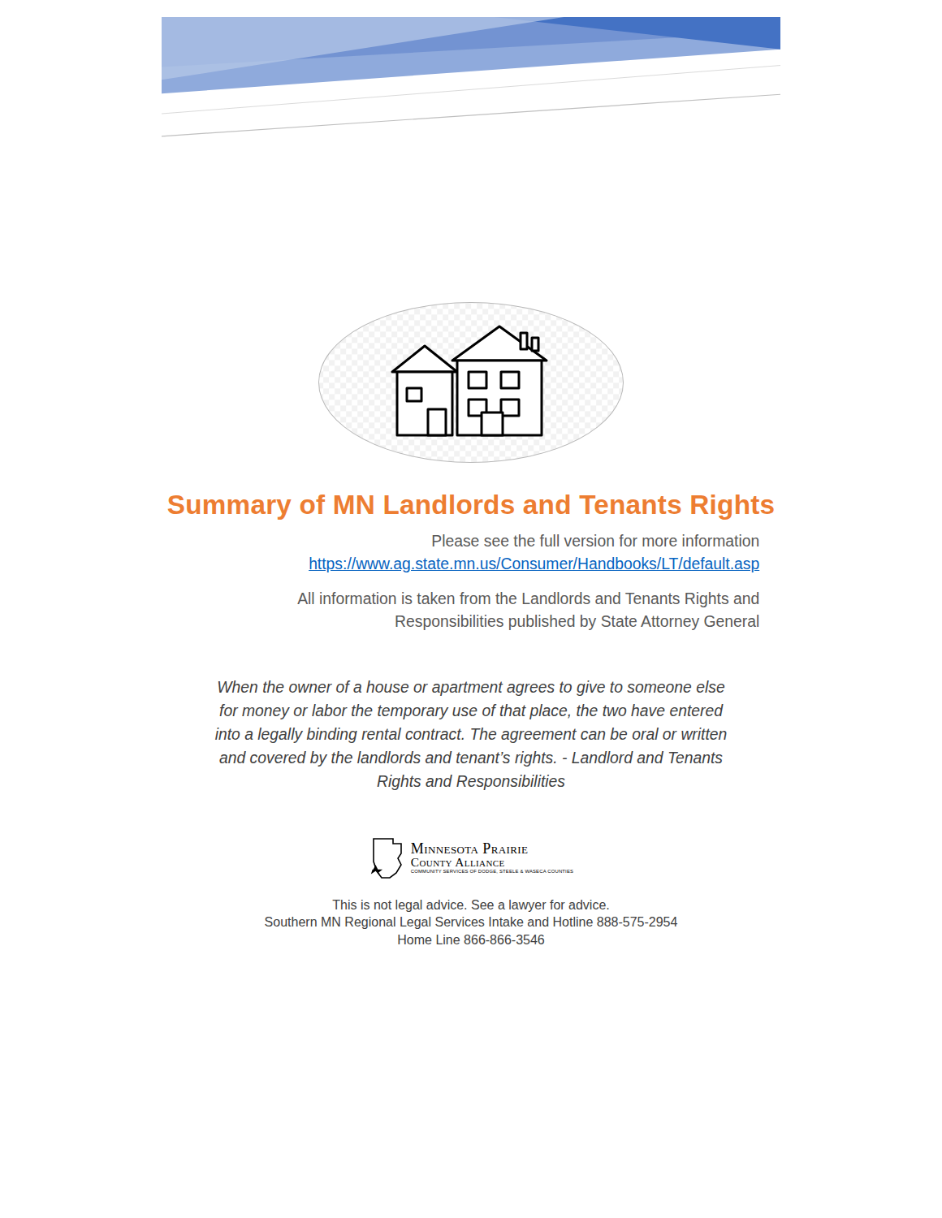Summary of MN Landlords and Tenants Rights
Please see the full version for more information
https://www.ag.state.mn.us/Consumer/Handbooks/LT/default.asp
All information is taken from the Landlords and Tenants Rights and Responsibilities published by State Attorney General
When the owner of a house or apartment agrees to give to someone else for money or labor the temporary use of that place, the two have entered into a legally binding rental contract. The agreement can be oral or written and covered by the landlords and tenant’s rights. - Landlord and Tenants Rights and Responsibilities
Minnesota Prairie
County Alliance
COMMUNITY SERVICES OF DODGE, STEELE & WASECA COUNTIES
This is not legal advice. See a lawyer for advice.
Southern MN Regional Legal Services Intake and Hotline 888-575-2954
Home Line 866-866-3546